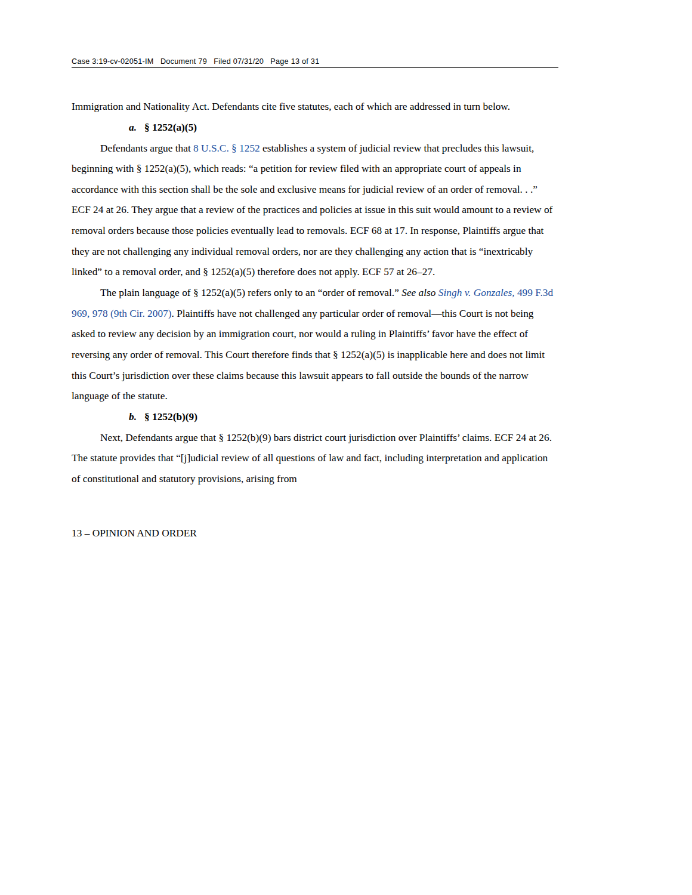Case 3:19-cv-02051-IM Document 79 Filed 07/31/20 Page 13 of 31
Immigration and Nationality Act. Defendants cite five statutes, each of which are addressed in turn below.
a. § 1252(a)(5)
Defendants argue that 8 U.S.C. § 1252 establishes a system of judicial review that precludes this lawsuit, beginning with § 1252(a)(5), which reads: “a petition for review filed with an appropriate court of appeals in accordance with this section shall be the sole and exclusive means for judicial review of an order of removal. . .” ECF 24 at 26. They argue that a review of the practices and policies at issue in this suit would amount to a review of removal orders because those policies eventually lead to removals. ECF 68 at 17. In response, Plaintiffs argue that they are not challenging any individual removal orders, nor are they challenging any action that is “inextricably linked” to a removal order, and § 1252(a)(5) therefore does not apply. ECF 57 at 26–27.
The plain language of § 1252(a)(5) refers only to an “order of removal.” See also Singh v. Gonzales, 499 F.3d 969, 978 (9th Cir. 2007). Plaintiffs have not challenged any particular order of removal—this Court is not being asked to review any decision by an immigration court, nor would a ruling in Plaintiffs’ favor have the effect of reversing any order of removal. This Court therefore finds that § 1252(a)(5) is inapplicable here and does not limit this Court’s jurisdiction over these claims because this lawsuit appears to fall outside the bounds of the narrow language of the statute.
b. § 1252(b)(9)
Next, Defendants argue that § 1252(b)(9) bars district court jurisdiction over Plaintiffs’ claims. ECF 24 at 26. The statute provides that “[j]udicial review of all questions of law and fact, including interpretation and application of constitutional and statutory provisions, arising from
13 – OPINION AND ORDER